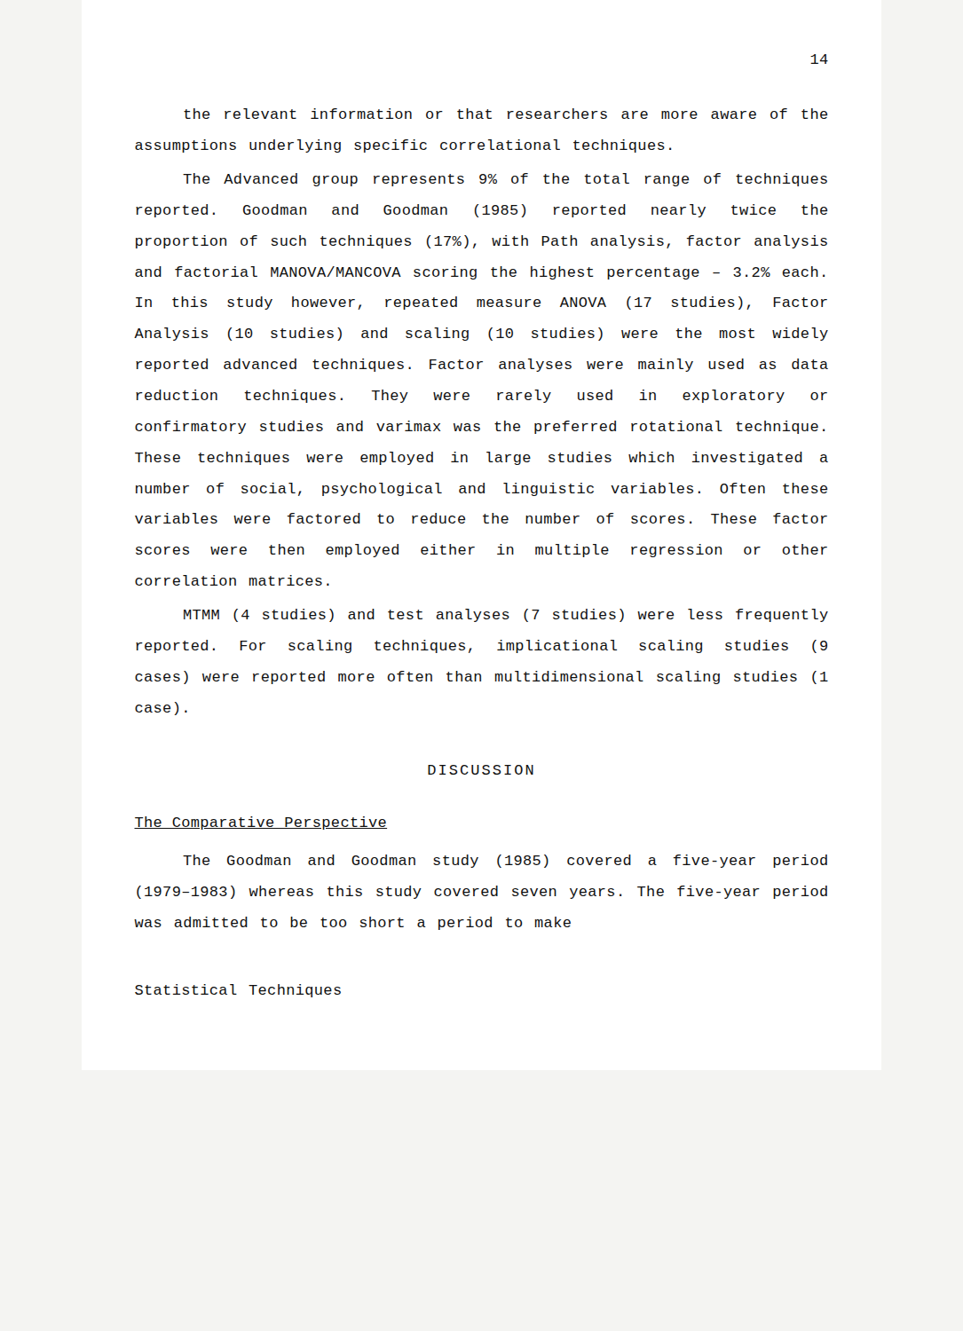14
the relevant information or that researchers are more aware of the assumptions underlying specific correlational techniques.
The Advanced group represents 9% of the total range of techniques reported. Goodman and Goodman (1985) reported nearly twice the proportion of such techniques (17%), with Path analysis, factor analysis and factorial MANOVA/MANCOVA scoring the highest percentage – 3.2% each. In this study however, repeated measure ANOVA (17 studies), Factor Analysis (10 studies) and scaling (10 studies) were the most widely reported advanced techniques. Factor analyses were mainly used as data reduction techniques. They were rarely used in exploratory or confirmatory studies and varimax was the preferred rotational technique. These techniques were employed in large studies which investigated a number of social, psychological and linguistic variables. Often these variables were factored to reduce the number of scores. These factor scores were then employed either in multiple regression or other correlation matrices.
MTMM (4 studies) and test analyses (7 studies) were less frequently reported. For scaling techniques, implicational scaling studies (9 cases) were reported more often than multidimensional scaling studies (1 case).
Discussion
The Comparative Perspective
The Goodman and Goodman study (1985) covered a five-year period (1979–1983) whereas this study covered seven years. The five-year period was admitted to be too short a period to make
Statistical Techniques